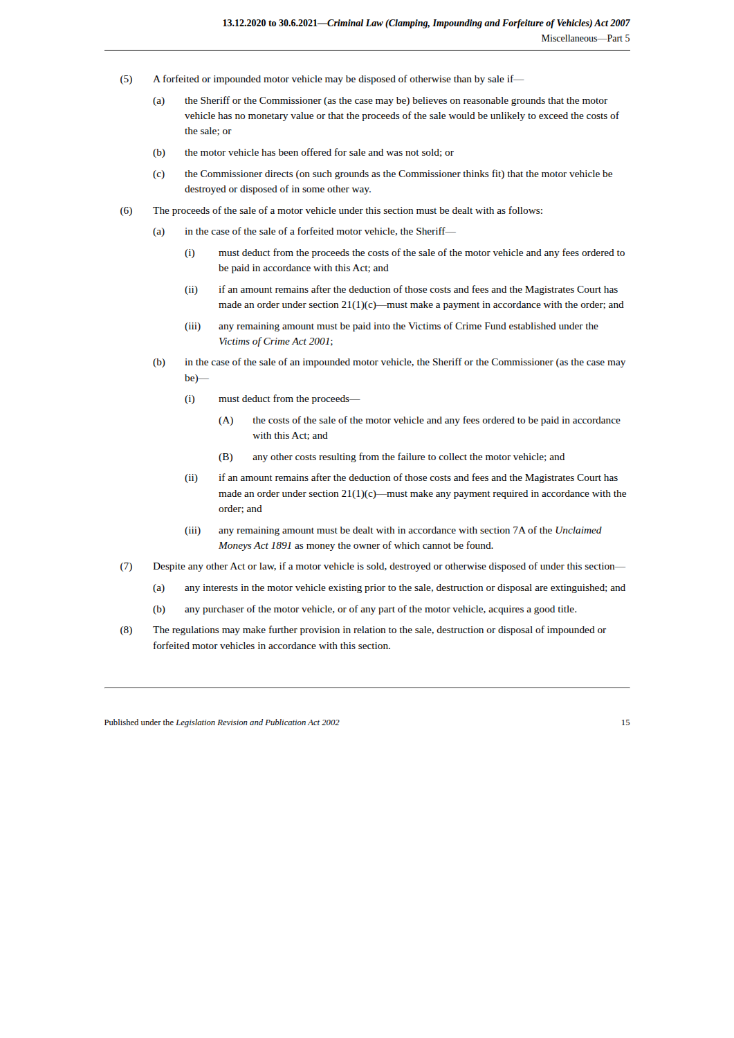13.12.2020 to 30.6.2021—Criminal Law (Clamping, Impounding and Forfeiture of Vehicles) Act 2007
Miscellaneous—Part 5
(5) A forfeited or impounded motor vehicle may be disposed of otherwise than by sale if—
(a) the Sheriff or the Commissioner (as the case may be) believes on reasonable grounds that the motor vehicle has no monetary value or that the proceeds of the sale would be unlikely to exceed the costs of the sale; or
(b) the motor vehicle has been offered for sale and was not sold; or
(c) the Commissioner directs (on such grounds as the Commissioner thinks fit) that the motor vehicle be destroyed or disposed of in some other way.
(6) The proceeds of the sale of a motor vehicle under this section must be dealt with as follows:
(a) in the case of the sale of a forfeited motor vehicle, the Sheriff—
(i) must deduct from the proceeds the costs of the sale of the motor vehicle and any fees ordered to be paid in accordance with this Act; and
(ii) if an amount remains after the deduction of those costs and fees and the Magistrates Court has made an order under section 21(1)(c)—must make a payment in accordance with the order; and
(iii) any remaining amount must be paid into the Victims of Crime Fund established under the Victims of Crime Act 2001;
(b) in the case of the sale of an impounded motor vehicle, the Sheriff or the Commissioner (as the case may be)—
(i) must deduct from the proceeds—
(A) the costs of the sale of the motor vehicle and any fees ordered to be paid in accordance with this Act; and
(B) any other costs resulting from the failure to collect the motor vehicle; and
(ii) if an amount remains after the deduction of those costs and fees and the Magistrates Court has made an order under section 21(1)(c)—must make any payment required in accordance with the order; and
(iii) any remaining amount must be dealt with in accordance with section 7A of the Unclaimed Moneys Act 1891 as money the owner of which cannot be found.
(7) Despite any other Act or law, if a motor vehicle is sold, destroyed or otherwise disposed of under this section—
(a) any interests in the motor vehicle existing prior to the sale, destruction or disposal are extinguished; and
(b) any purchaser of the motor vehicle, or of any part of the motor vehicle, acquires a good title.
(8) The regulations may make further provision in relation to the sale, destruction or disposal of impounded or forfeited motor vehicles in accordance with this section.
Published under the Legislation Revision and Publication Act 2002 15